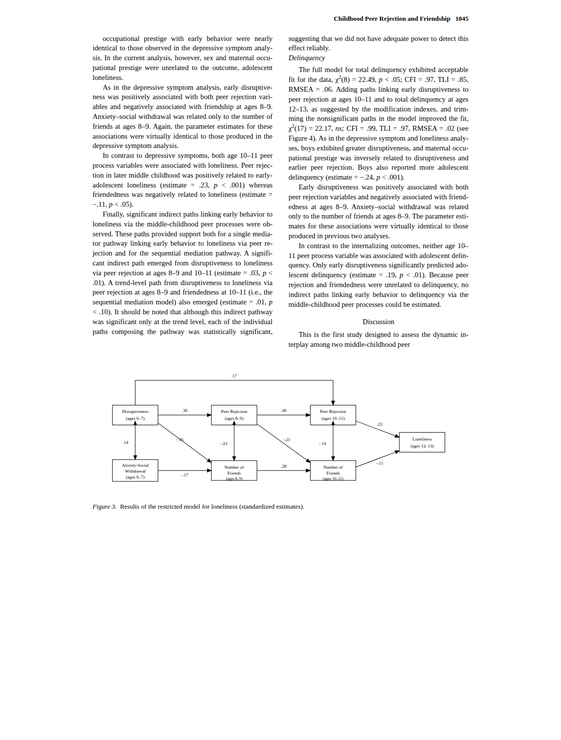Childhood Peer Rejection and Friendship 1045
occupational prestige with early behavior were nearly identical to those observed in the depressive symptom analysis. In the current analysis, however, sex and maternal occupational prestige were unrelated to the outcome, adolescent loneliness.
As in the depressive symptom analysis, early disruptiveness was positively associated with both peer rejection variables and negatively associated with friendship at ages 8–9. Anxiety–social withdrawal was related only to the number of friends at ages 8–9. Again, the parameter estimates for these associations were virtually identical to those produced in the depressive symptom analysis.
In contrast to depressive symptoms, both age 10–11 peer process variables were associated with loneliness. Peer rejection in later middle childhood was positively related to early-adolescent loneliness (estimate = .23, p < .001) whereas friendedness was negatively related to loneliness (estimate = −.11, p < .05).
Finally, significant indirect paths linking early behavior to loneliness via the middle-childhood peer processes were observed. These paths provided support both for a single mediator pathway linking early behavior to loneliness via peer rejection and for the sequential mediation pathway. A significant indirect path emerged from disruptiveness to loneliness via peer rejection at ages 8–9 and 10–11 (estimate = .03, p < .01). A trend-level path from disruptiveness to loneliness via peer rejection at ages 8–9 and friendedness at 10–11 (i.e., the sequential mediation model) also emerged (estimate = .01, p < .10). It should be noted that although this indirect pathway was significant only at the trend level, each of the individual paths composing the pathway was statistically significant, suggesting that we did not have adequate power to detect this effect reliably.
Delinquency
The full model for total delinquency exhibited acceptable fit for the data, χ2(8) = 22.49, p < .05; CFI = .97, TLI = .85, RMSEA = .06. Adding paths linking early disruptiveness to peer rejection at ages 10–11 and to total delinquency at ages 12–13, as suggested by the modification indexes, and trimming the nonsignificant paths in the model improved the fit, χ2(17) = 22.17, ns; CFI = .99, TLI = .97, RMSEA = .02 (see Figure 4). As in the depressive symptom and loneliness analyses, boys exhibited greater disruptiveness, and maternal occupational prestige was inversely related to disruptiveness and earlier peer rejection. Boys also reported more adolescent delinquency (estimate = −.24, p < .001).
Early disruptiveness was positively associated with both peer rejection variables and negatively associated with friendedness at ages 8–9. Anxiety–social withdrawal was related only to the number of friends at ages 8–9. The parameter estimates for these associations were virtually identical to those produced in previous two analyses.
In contrast to the internalizing outcomes, neither age 10–11 peer process variable was associated with adolescent delinquency. Only early disruptiveness significantly predicted adolescent delinquency (estimate = .19, p < .01). Because peer rejection and friendedness were unrelated to delinquency, no indirect paths linking early behavior to delinquency via the middle-childhood peer processes could be estimated.
Discussion
This is the first study designed to assess the dynamic interplay among two middle-childhood peer
Disruptiveness (ages 6–7) Peer Rejection (ages 8–9) Peer Rejection (ages 10–11) Anxiety-Social Withdrawal (ages 6–7) Number of Friends (ages 8–9) Number of Friends (ages 10–11) Loneliness (ages 12–13) .17 .36 .40 .23 -.16 -.23 -.21 -.14 .14 -.17 .28 -.11
Figure 3. Results of the restricted model for loneliness (standardized estimates).